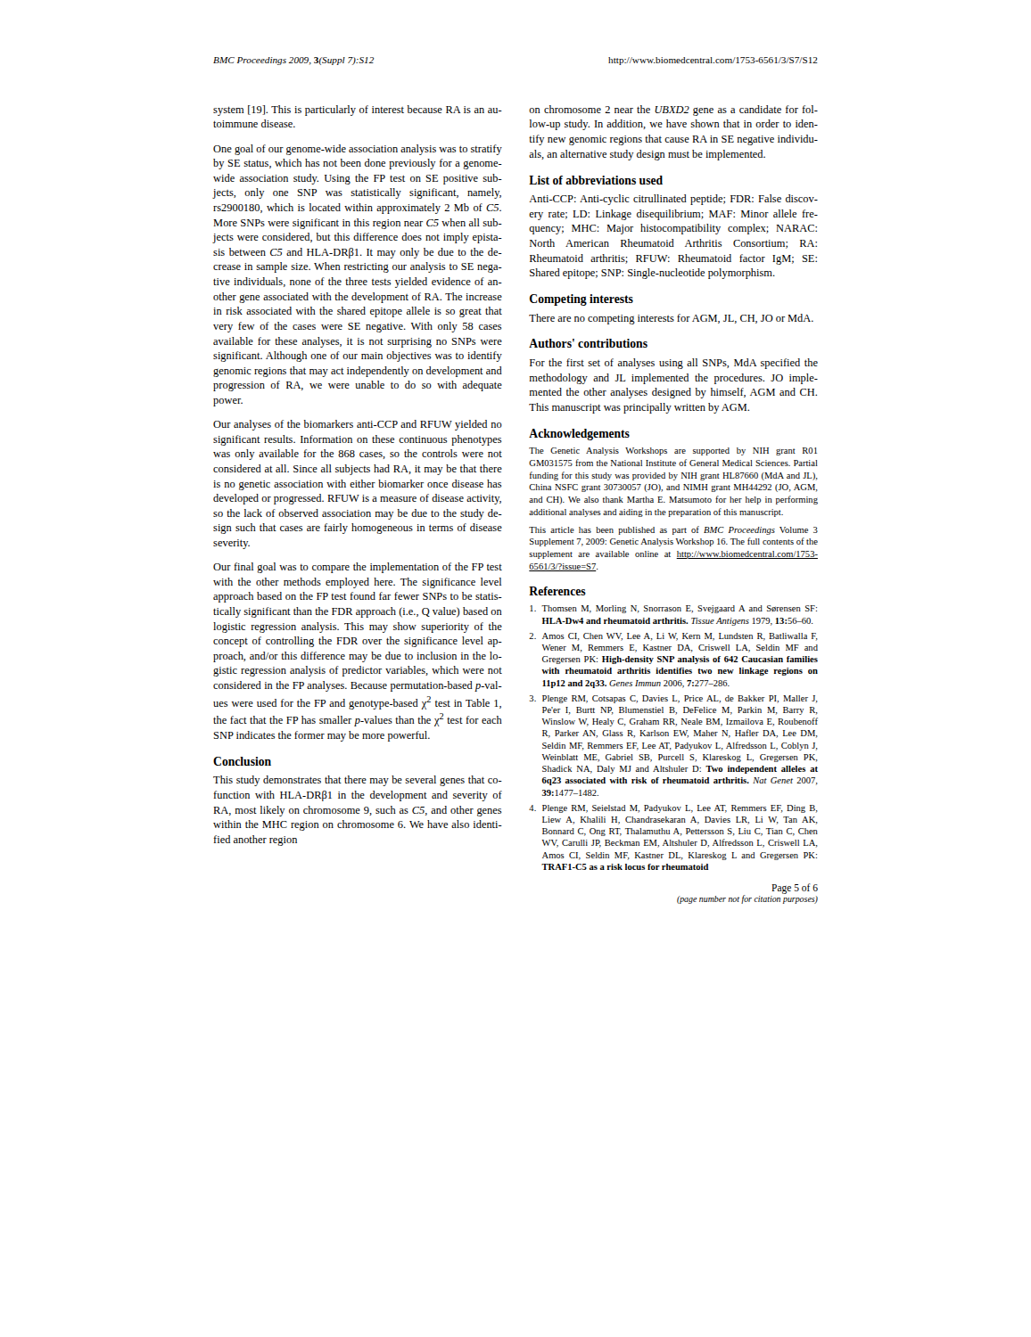BMC Proceedings 2009, 3(Suppl 7):S12
http://www.biomedcentral.com/1753-6561/3/S7/S12
system [19]. This is particularly of interest because RA is an autoimmune disease.
One goal of our genome-wide association analysis was to stratify by SE status, which has not been done previously for a genome-wide association study. Using the FP test on SE positive subjects, only one SNP was statistically significant, namely, rs2900180, which is located within approximately 2 Mb of C5. More SNPs were significant in this region near C5 when all subjects were considered, but this difference does not imply epistasis between C5 and HLA-DRβ1. It may only be due to the decrease in sample size. When restricting our analysis to SE negative individuals, none of the three tests yielded evidence of another gene associated with the development of RA. The increase in risk associated with the shared epitope allele is so great that very few of the cases were SE negative. With only 58 cases available for these analyses, it is not surprising no SNPs were significant. Although one of our main objectives was to identify genomic regions that may act independently on development and progression of RA, we were unable to do so with adequate power.
Our analyses of the biomarkers anti-CCP and RFUW yielded no significant results. Information on these continuous phenotypes was only available for the 868 cases, so the controls were not considered at all. Since all subjects had RA, it may be that there is no genetic association with either biomarker once disease has developed or progressed. RFUW is a measure of disease activity, so the lack of observed association may be due to the study design such that cases are fairly homogeneous in terms of disease severity.
Our final goal was to compare the implementation of the FP test with the other methods employed here. The significance level approach based on the FP test found far fewer SNPs to be statistically significant than the FDR approach (i.e., Q value) based on logistic regression analysis. This may show superiority of the concept of controlling the FDR over the significance level approach, and/or this difference may be due to inclusion in the logistic regression analysis of predictor variables, which were not considered in the FP analyses. Because permutation-based p-values were used for the FP and genotype-based χ2 test in Table 1, the fact that the FP has smaller p-values than the χ2 test for each SNP indicates the former may be more powerful.
Conclusion
This study demonstrates that there may be several genes that co-function with HLA-DRβ1 in the development and severity of RA, most likely on chromosome 9, such as C5, and other genes within the MHC region on chromosome 6. We have also identified another region
on chromosome 2 near the UBXD2 gene as a candidate for follow-up study. In addition, we have shown that in order to identify new genomic regions that cause RA in SE negative individuals, an alternative study design must be implemented.
List of abbreviations used
Anti-CCP: Anti-cyclic citrullinated peptide; FDR: False discovery rate; LD: Linkage disequilibrium; MAF: Minor allele frequency; MHC: Major histocompatibility complex; NARAC: North American Rheumatoid Arthritis Consortium; RA: Rheumatoid arthritis; RFUW: Rheumatoid factor IgM; SE: Shared epitope; SNP: Single-nucleotide polymorphism.
Competing interests
There are no competing interests for AGM, JL, CH, JO or MdA.
Authors' contributions
For the first set of analyses using all SNPs, MdA specified the methodology and JL implemented the procedures. JO implemented the other analyses designed by himself, AGM and CH. This manuscript was principally written by AGM.
Acknowledgements
The Genetic Analysis Workshops are supported by NIH grant R01 GM031575 from the National Institute of General Medical Sciences. Partial funding for this study was provided by NIH grant HL87660 (MdA and JL), China NSFC grant 30730057 (JO), and NIMH grant MH44292 (JO, AGM, and CH). We also thank Martha E. Matsumoto for her help in performing additional analyses and aiding in the preparation of this manuscript.
This article has been published as part of BMC Proceedings Volume 3 Supplement 7, 2009: Genetic Analysis Workshop 16. The full contents of the supplement are available online at http://www.biomedcentral.com/1753-6561/3/?issue=S7.
References
Thomsen M, Morling N, Snorrason E, Svejgaard A and Sørensen SF: HLA-Dw4 and rheumatoid arthritis. Tissue Antigens 1979, 13: 56–60.
Amos CI, Chen WV, Lee A, Li W, Kern M, Lundsten R, Batliwalla F, Wener M, Remmers E, Kastner DA, Criswell LA, Seldin MF and Gregersen PK: High-density SNP analysis of 642 Caucasian families with rheumatoid arthritis identifies two new linkage regions on 11p12 and 2q33. Genes Immun 2006, 7: 277–286.
Plenge RM, Cotsapas C, Davies L, Price AL, de Bakker PI, Maller J, Pe'er I, Burtt NP, Blumenstiel B, DeFelice M, Parkin M, Barry R, Winslow W, Healy C, Graham RR, Neale BM, Izmailova E, Roubenoff R, Parker AN, Glass R, Karlson EW, Maher N, Hafler DA, Lee DM, Seldin MF, Remmers EF, Lee AT, Padyukov L, Alfredsson L, Coblyn J, Weinblatt ME, Gabriel SB, Purcell S, Klareskog L, Gregersen PK, Shadick NA, Daly MJ and Altshuler D: Two independent alleles at 6q23 associated with risk of rheumatoid arthritis. Nat Genet 2007, 39: 1477–1482.
Plenge RM, Seielstad M, Padyukov L, Lee AT, Remmers EF, Ding B, Liew A, Khalili H, Chandrasekaran A, Davies LR, Li W, Tan AK, Bonnard C, Ong RT, Thalamuthu A, Pettersson S, Liu C, Tian C, Chen WV, Carulli JP, Beckman EM, Altshuler D, Alfredsson L, Criswell LA, Amos CI, Seldin MF, Kastner DL, Klareskog L and Gregersen PK: TRAF1-C5 as a risk locus for rheumatoid
Page 5 of 6
(page number not for citation purposes)